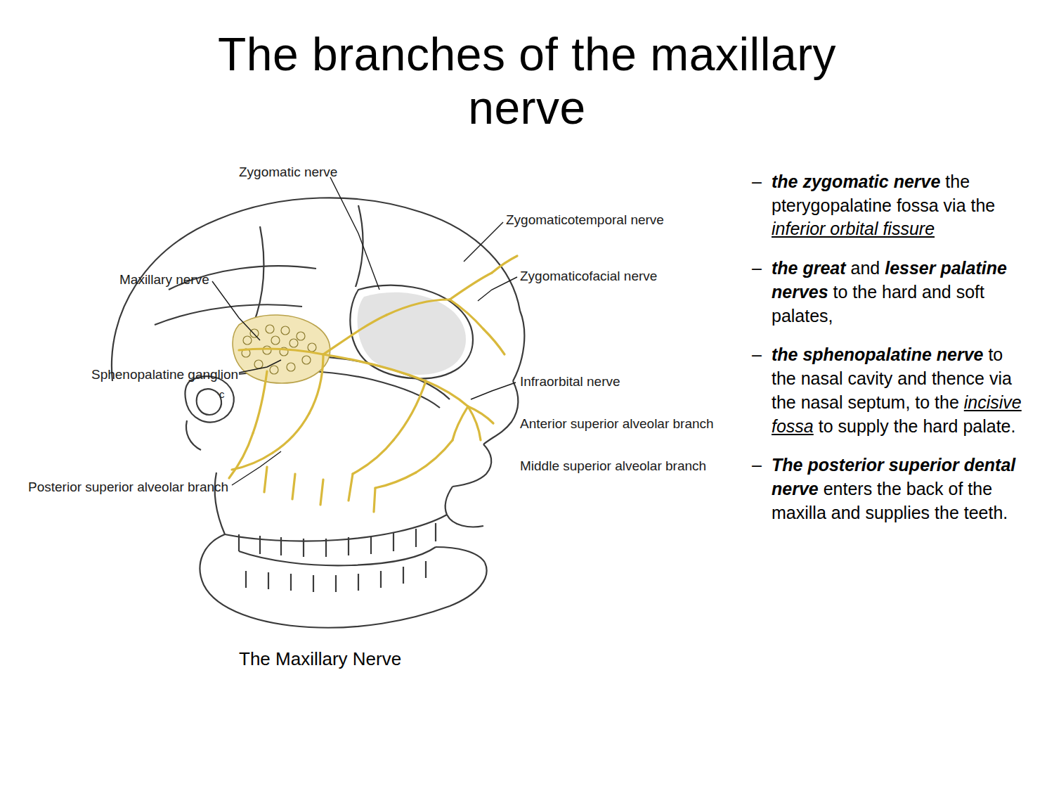The branches of the maxillary
nerve
Zygomatic nerve Zygomaticotemporal nerve Zygomaticofacial nerve Maxillary nerve Sphenopalatine ganglion Infraorbital nerve Anterior superior alveolar branch Middle superior alveolar branch Posterior superior alveolar branch c
The Maxillary Nerve
the zygomatic nerve the pterygopalatine fossa via the inferior orbital fissure
the great and lesser palatine nerves to the hard and soft palates,
the sphenopalatine nerve to the nasal cavity and thence via the nasal septum, to the incisive fossa to supply the hard palate.
The posterior superior dental nerve enters the back of the maxilla and supplies the teeth.